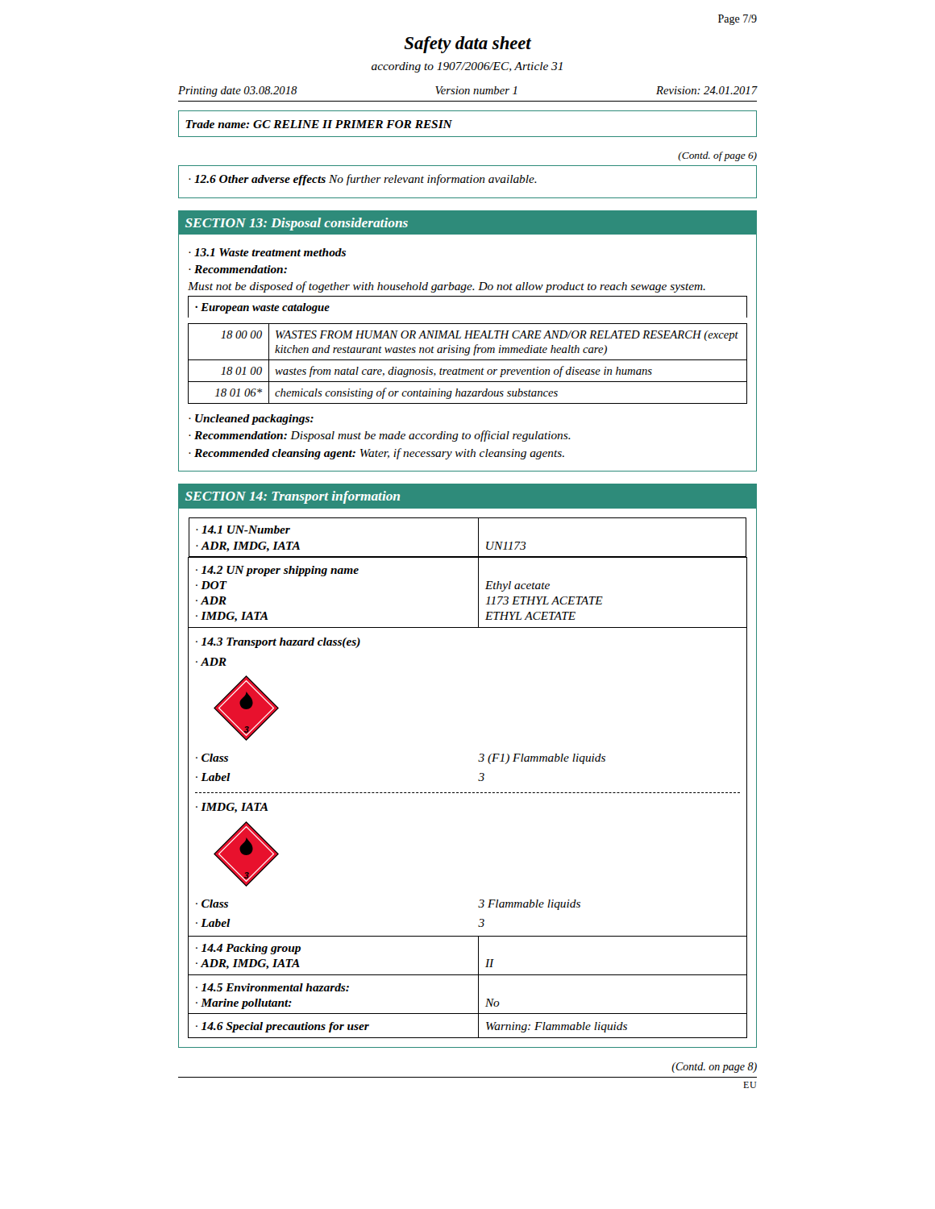Page 7/9
Safety data sheet
according to 1907/2006/EC, Article 31
Printing date 03.08.2018 Version number 1 Revision: 24.01.2017
Trade name: GC RELINE II PRIMER FOR RESIN
(Contd. of page 6)
· 12.6 Other adverse effects No further relevant information available.
SECTION 13: Disposal considerations
· 13.1 Waste treatment methods
· Recommendation:
Must not be disposed of together with household garbage. Do not allow product to reach sewage system.
· European waste catalogue
| 18 00 00 | WASTES FROM HUMAN OR ANIMAL HEALTH CARE AND/OR RELATED RESEARCH (except kitchen and restaurant wastes not arising from immediate health care) |
| 18 01 00 | wastes from natal care, diagnosis, treatment or prevention of disease in humans |
| 18 01 06* | chemicals consisting of or containing hazardous substances |
· Uncleaned packagings:
· Recommendation: Disposal must be made according to official regulations.
· Recommended cleansing agent: Water, if necessary with cleansing agents.
SECTION 14: Transport information
| / · 14.1 UN-Number · ADR, IMDG, IATA / UN1173 / |
| · 14.2 UN proper shipping name · DOT · ADR · IMDG, IATA | Ethyl acetate 1173 ETHYL ACETATE ETHYL ACETATE |
| · 14.3 Transport hazard class(es) · ADR 3 / · Class / 3 (F1) Flammable liquids / / · Label / 3 / · IMDG, IATA 3 / · Class / 3 Flammable liquids / / · Label / 3 / |
| · 14.4 Packing group · ADR, IMDG, IATA | II |
| · 14.5 Environmental hazards: · Marine pollutant: | No |
| · 14.6 Special precautions for user | Warning: Flammable liquids |
(Contd. on page 8)
EU